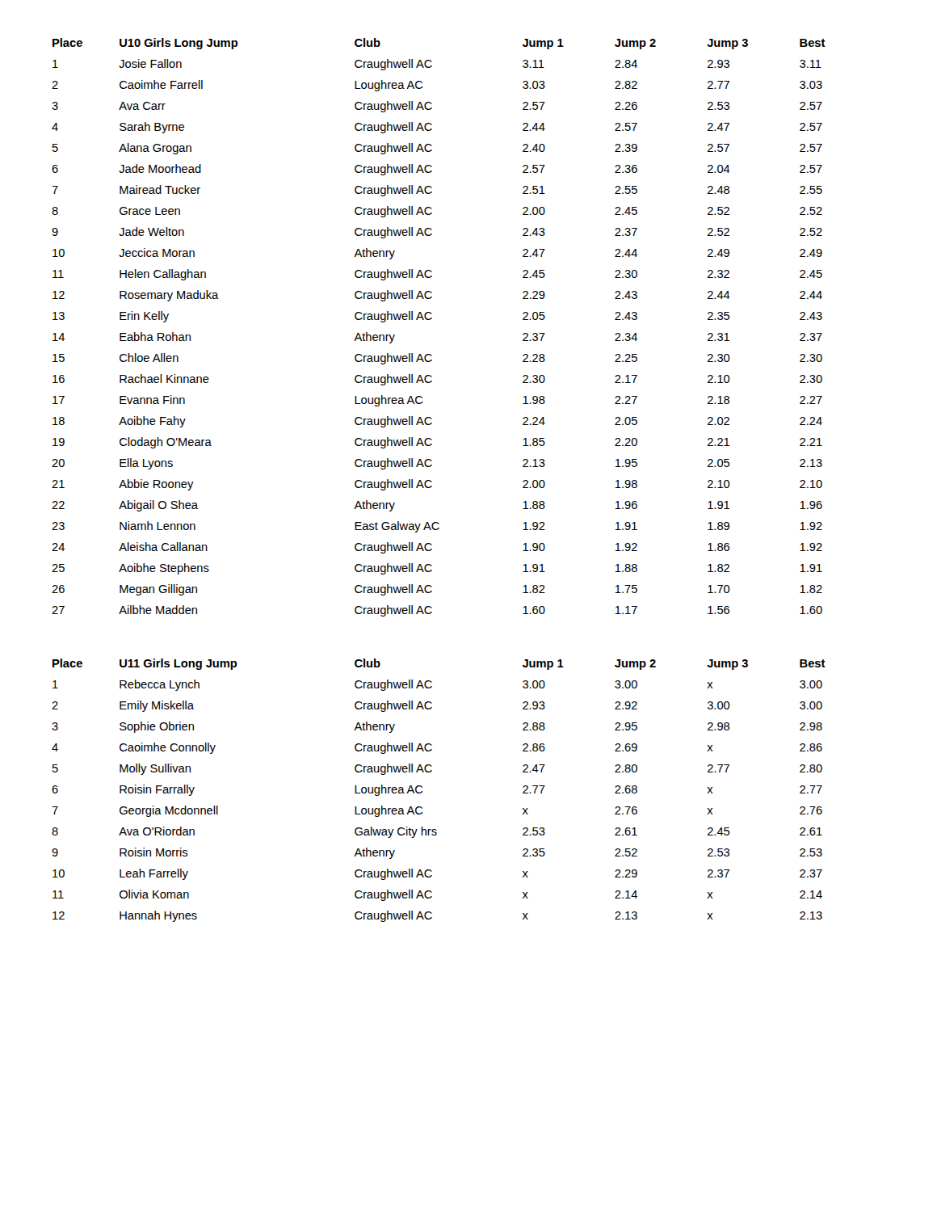| Place | U10 Girls Long Jump | Club | Jump 1 | Jump 2 | Jump 3 | Best |
| --- | --- | --- | --- | --- | --- | --- |
| 1 | Josie Fallon | Craughwell AC | 3.11 | 2.84 | 2.93 | 3.11 |
| 2 | Caoimhe Farrell | Loughrea AC | 3.03 | 2.82 | 2.77 | 3.03 |
| 3 | Ava Carr | Craughwell AC | 2.57 | 2.26 | 2.53 | 2.57 |
| 4 | Sarah Byrne | Craughwell AC | 2.44 | 2.57 | 2.47 | 2.57 |
| 5 | Alana Grogan | Craughwell AC | 2.40 | 2.39 | 2.57 | 2.57 |
| 6 | Jade Moorhead | Craughwell AC | 2.57 | 2.36 | 2.04 | 2.57 |
| 7 | Mairead Tucker | Craughwell AC | 2.51 | 2.55 | 2.48 | 2.55 |
| 8 | Grace Leen | Craughwell AC | 2.00 | 2.45 | 2.52 | 2.52 |
| 9 | Jade Welton | Craughwell AC | 2.43 | 2.37 | 2.52 | 2.52 |
| 10 | Jeccica Moran | Athenry | 2.47 | 2.44 | 2.49 | 2.49 |
| 11 | Helen Callaghan | Craughwell AC | 2.45 | 2.30 | 2.32 | 2.45 |
| 12 | Rosemary Maduka | Craughwell AC | 2.29 | 2.43 | 2.44 | 2.44 |
| 13 | Erin Kelly | Craughwell AC | 2.05 | 2.43 | 2.35 | 2.43 |
| 14 | Eabha Rohan | Athenry | 2.37 | 2.34 | 2.31 | 2.37 |
| 15 | Chloe Allen | Craughwell AC | 2.28 | 2.25 | 2.30 | 2.30 |
| 16 | Rachael Kinnane | Craughwell AC | 2.30 | 2.17 | 2.10 | 2.30 |
| 17 | Evanna Finn | Loughrea AC | 1.98 | 2.27 | 2.18 | 2.27 |
| 18 | Aoibhe Fahy | Craughwell AC | 2.24 | 2.05 | 2.02 | 2.24 |
| 19 | Clodagh O'Meara | Craughwell AC | 1.85 | 2.20 | 2.21 | 2.21 |
| 20 | Ella Lyons | Craughwell AC | 2.13 | 1.95 | 2.05 | 2.13 |
| 21 | Abbie Rooney | Craughwell AC | 2.00 | 1.98 | 2.10 | 2.10 |
| 22 | Abigail O Shea | Athenry | 1.88 | 1.96 | 1.91 | 1.96 |
| 23 | Niamh Lennon | East Galway AC | 1.92 | 1.91 | 1.89 | 1.92 |
| 24 | Aleisha Callanan | Craughwell AC | 1.90 | 1.92 | 1.86 | 1.92 |
| 25 | Aoibhe Stephens | Craughwell AC | 1.91 | 1.88 | 1.82 | 1.91 |
| 26 | Megan Gilligan | Craughwell AC | 1.82 | 1.75 | 1.70 | 1.82 |
| 27 | Ailbhe Madden | Craughwell AC | 1.60 | 1.17 | 1.56 | 1.60 |
| Place | U11 Girls Long Jump | Club | Jump 1 | Jump 2 | Jump 3 | Best |
| --- | --- | --- | --- | --- | --- | --- |
| 1 | Rebecca Lynch | Craughwell AC | 3.00 | 3.00 | x | 3.00 |
| 2 | Emily Miskella | Craughwell AC | 2.93 | 2.92 | 3.00 | 3.00 |
| 3 | Sophie Obrien | Athenry | 2.88 | 2.95 | 2.98 | 2.98 |
| 4 | Caoimhe Connolly | Craughwell AC | 2.86 | 2.69 | x | 2.86 |
| 5 | Molly Sullivan | Craughwell AC | 2.47 | 2.80 | 2.77 | 2.80 |
| 6 | Roisin Farrally | Loughrea AC | 2.77 | 2.68 | x | 2.77 |
| 7 | Georgia Mcdonnell | Loughrea AC | x | 2.76 | x | 2.76 |
| 8 | Ava O'Riordan | Galway City hrs | 2.53 | 2.61 | 2.45 | 2.61 |
| 9 | Roisin Morris | Athenry | 2.35 | 2.52 | 2.53 | 2.53 |
| 10 | Leah Farrelly | Craughwell AC | x | 2.29 | 2.37 | 2.37 |
| 11 | Olivia Koman | Craughwell AC | x | 2.14 | x | 2.14 |
| 12 | Hannah Hynes | Craughwell AC | x | 2.13 | x | 2.13 |